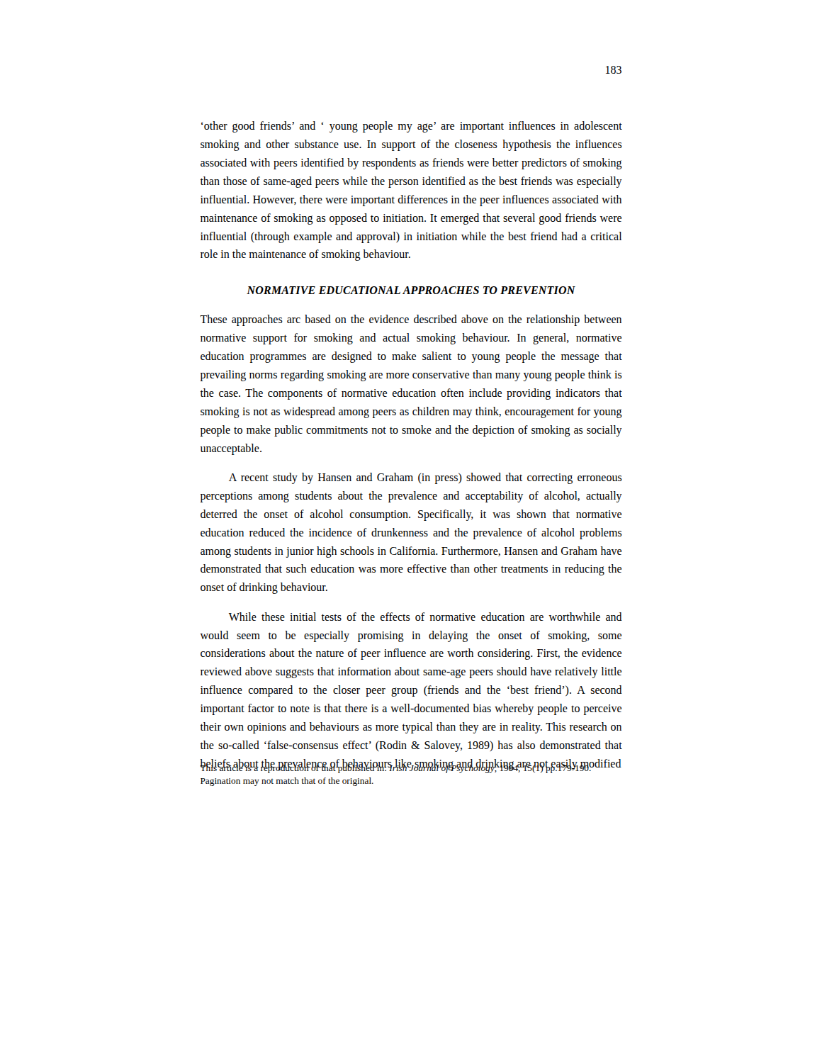183
‘other good friends’ and ‘ young people my age’ are important influences in adolescent smoking and other substance use. In support of the closeness hypothesis the influences associated with peers identified by respondents as friends were better predictors of smoking than those of same-aged peers while the person identified as the best friends was especially influential. However, there were important differences in the peer influences associated with maintenance of smoking as opposed to initiation. It emerged that several good friends were influential (through example and approval) in initiation while the best friend had a critical role in the maintenance of smoking behaviour.
NORMATIVE EDUCATIONAL APPROACHES TO PREVENTION
These approaches arc based on the evidence described above on the relationship between normative support for smoking and actual smoking behaviour. In general, normative education programmes are designed to make salient to young people the message that prevailing norms regarding smoking are more conservative than many young people think is the case. The components of normative education often include providing indicators that smoking is not as widespread among peers as children may think, encouragement for young people to make public commitments not to smoke and the depiction of smoking as socially unacceptable.
A recent study by Hansen and Graham (in press) showed that correcting erroneous perceptions among students about the prevalence and acceptability of alcohol, actually deterred the onset of alcohol consumption. Specifically, it was shown that normative education reduced the incidence of drunkenness and the prevalence of alcohol problems among students in junior high schools in California. Furthermore, Hansen and Graham have demonstrated that such education was more effective than other treatments in reducing the onset of drinking behaviour.
While these initial tests of the effects of normative education are worthwhile and would seem to be especially promising in delaying the onset of smoking, some considerations about the nature of peer influence are worth considering. First, the evidence reviewed above suggests that information about same-age peers should have relatively little influence compared to the closer peer group (friends and the ‘best friend’). A second important factor to note is that there is a well-documented bias whereby people to perceive their own opinions and behaviours as more typical than they are in reality. This research on the so-called ‘false-consensus effect’ (Rodin & Salovey, 1989) has also demonstrated that beliefs about the prevalence of behaviours like smoking and drinking are not easily modified
This article is a reproduction of that published in: Irish Journal of Psychology, 1994, 15(1) pp.179-190. Pagination may not match that of the original.